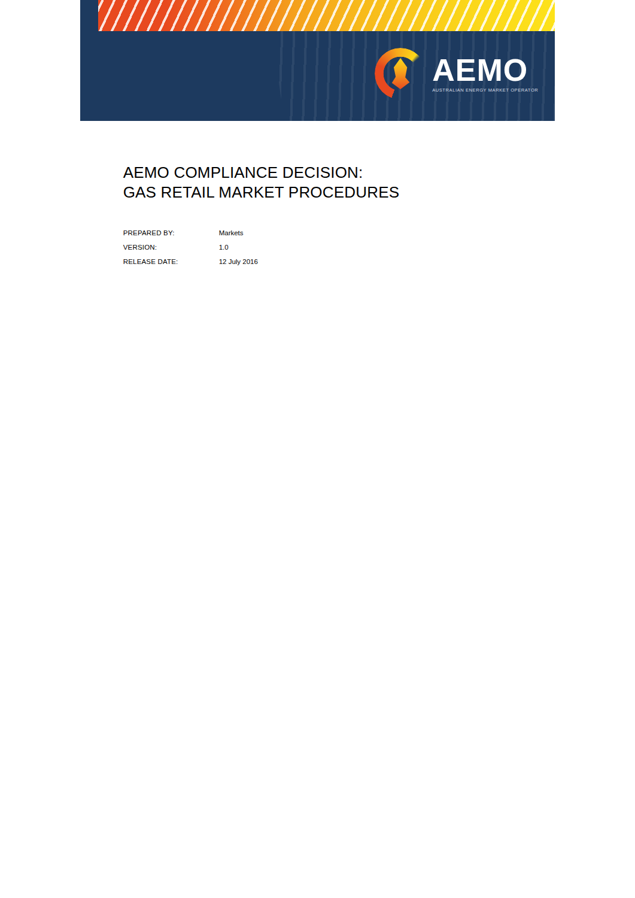AEMO
Australian Energy Market Operator
AEMO COMPLIANCE DECISION:
GAS RETAIL MARKET PROCEDURES
| PREPARED BY: | Markets |
| VERSION: | 1.0 |
| RELEASE DATE: | 12 July 2016 |